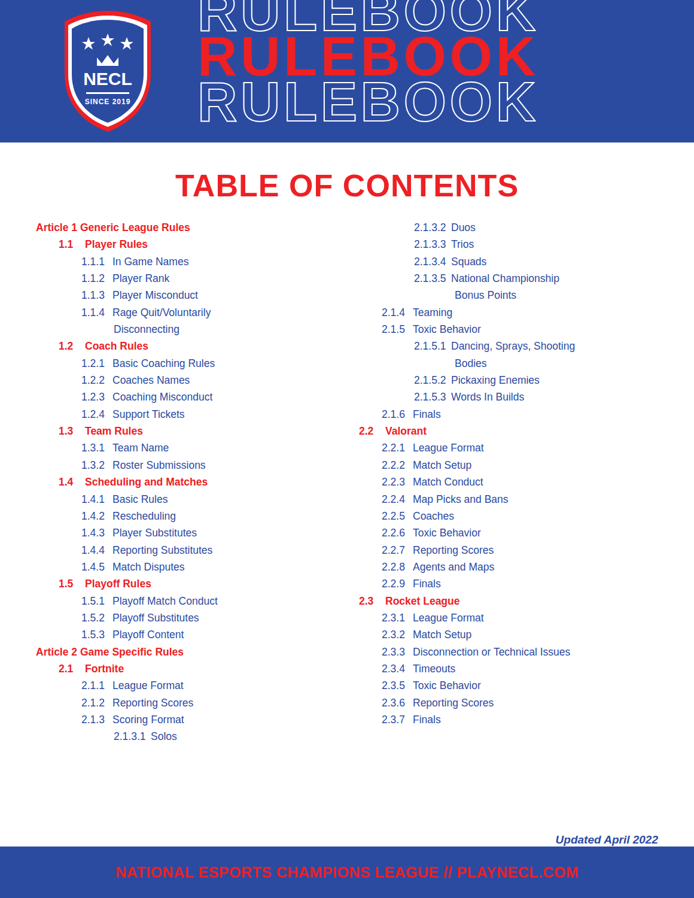NECL SINCE 2019
RULEBOOK RULEBOOK RULEBOOK
TABLE OF CONTENTS
Article 1 Generic League Rules
1.1 Player Rules
1.1.1 In Game Names
1.1.2 Player Rank
1.1.3 Player Misconduct
1.1.4 Rage Quit/Voluntarily
Disconnecting
1.2 Coach Rules
1.2.1 Basic Coaching Rules
1.2.2 Coaches Names
1.2.3 Coaching Misconduct
1.2.4 Support Tickets
1.3 Team Rules
1.3.1 Team Name
1.3.2 Roster Submissions
1.4 Scheduling and Matches
1.4.1 Basic Rules
1.4.2 Rescheduling
1.4.3 Player Substitutes
1.4.4 Reporting Substitutes
1.4.5 Match Disputes
1.5 Playoff Rules
1.5.1 Playoff Match Conduct
1.5.2 Playoff Substitutes
1.5.3 Playoff Content
Article 2 Game Specific Rules
2.1 Fortnite
2.1.1 League Format
2.1.2 Reporting Scores
2.1.3 Scoring Format
2.1.3.1 Solos
2.1.3.2 Duos
2.1.3.3 Trios
2.1.3.4 Squads
2.1.3.5 National Championship
Bonus Points
2.1.4 Teaming
2.1.5 Toxic Behavior
2.1.5.1 Dancing, Sprays, Shooting
Bodies
2.1.5.2 Pickaxing Enemies
2.1.5.3 Words In Builds
2.1.6 Finals
2.2 Valorant
2.2.1 League Format
2.2.2 Match Setup
2.2.3 Match Conduct
2.2.4 Map Picks and Bans
2.2.5 Coaches
2.2.6 Toxic Behavior
2.2.7 Reporting Scores
2.2.8 Agents and Maps
2.2.9 Finals
2.3 Rocket League
2.3.1 League Format
2.3.2 Match Setup
2.3.3 Disconnection or Technical Issues
2.3.4 Timeouts
2.3.5 Toxic Behavior
2.3.6 Reporting Scores
2.3.7 Finals
Updated April 2022
NATIONAL ESPORTS CHAMPIONS LEAGUE // PLAYNECL.COM